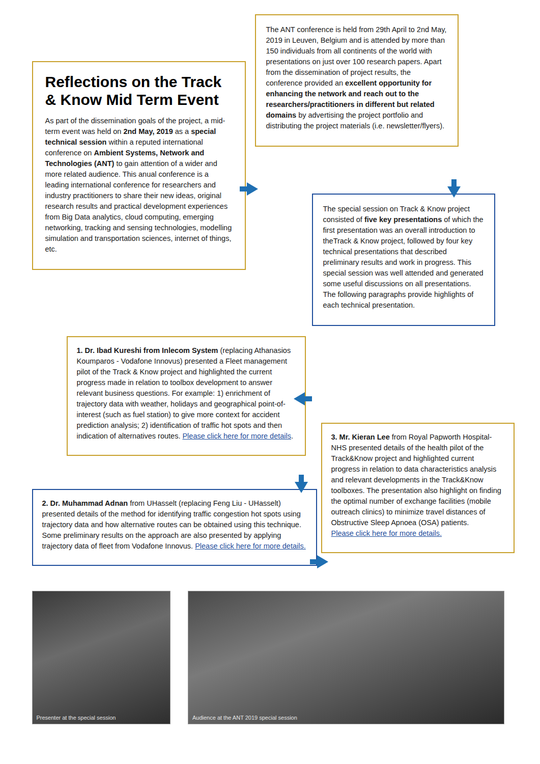Reflections on the Track & Know Mid Term Event
As part of the dissemination goals of the project, a mid-term event was held on 2nd May, 2019 as a special technical session within a reputed international conference on Ambient Systems, Network and Technologies (ANT) to gain attention of a wider and more related audience. This anual conference is a leading international conference for researchers and industry practitioners to share their new ideas, original research results and practical development experiences from Big Data analytics, cloud computing, emerging networking, tracking and sensing technologies, modelling simulation and transportation sciences, internet of things, etc.
The ANT conference is held from 29th April to 2nd May, 2019 in Leuven, Belgium and is attended by more than 150 individuals from all continents of the world with presentations on just over 100 research papers. Apart from the dissemination of project results, the conference provided an excellent opportunity for enhancing the network and reach out to the researchers/practitioners in different but related domains by advertising the project portfolio and distributing the project materials (i.e. newsletter/flyers).
The special session on Track & Know project consisted of five key presentations of which the first presentation was an overall introduction to theTrack & Know project, followed by four key technical presentations that described preliminary results and work in progress. This special session was well attended and generated some useful discussions on all presentations. The following paragraphs provide highlights of each technical presentation.
1. Dr. Ibad Kureshi from Inlecom System (replacing Athanasios Koumparos - Vodafone Innovus) presented a Fleet management pilot of the Track & Know project and highlighted the current progress made in relation to toolbox development to answer relevant business questions. For example: 1) enrichment of trajectory data with weather, holidays and geographical point-of-interest (such as fuel station) to give more context for accident prediction analysis; 2) identification of traffic hot spots and then indication of alternatives routes. Please click here for more details.
3. Mr. Kieran Lee from Royal Papworth Hospital- NHS presented details of the health pilot of the Track&Know project and highlighted current progress in relation to data characteristics analysis and relevant developments in the Track&Know toolboxes. The presentation also highlight on finding the optimal number of exchange facilities (mobile outreach clinics) to minimize travel distances of Obstructive Sleep Apnoea (OSA) patients.
Please click here for more details.
2. Dr. Muhammad Adnan from UHasselt (replacing Feng Liu - UHasselt) presented details of the method for identifying traffic congestion hot spots using trajectory data and how alternative routes can be obtained using this technique. Some preliminary results on the approach are also presented by applying trajectory data of fleet from Vodafone Innovus. Please click here for more details.
Presenter at the special session
Audience at the ANT 2019 special session